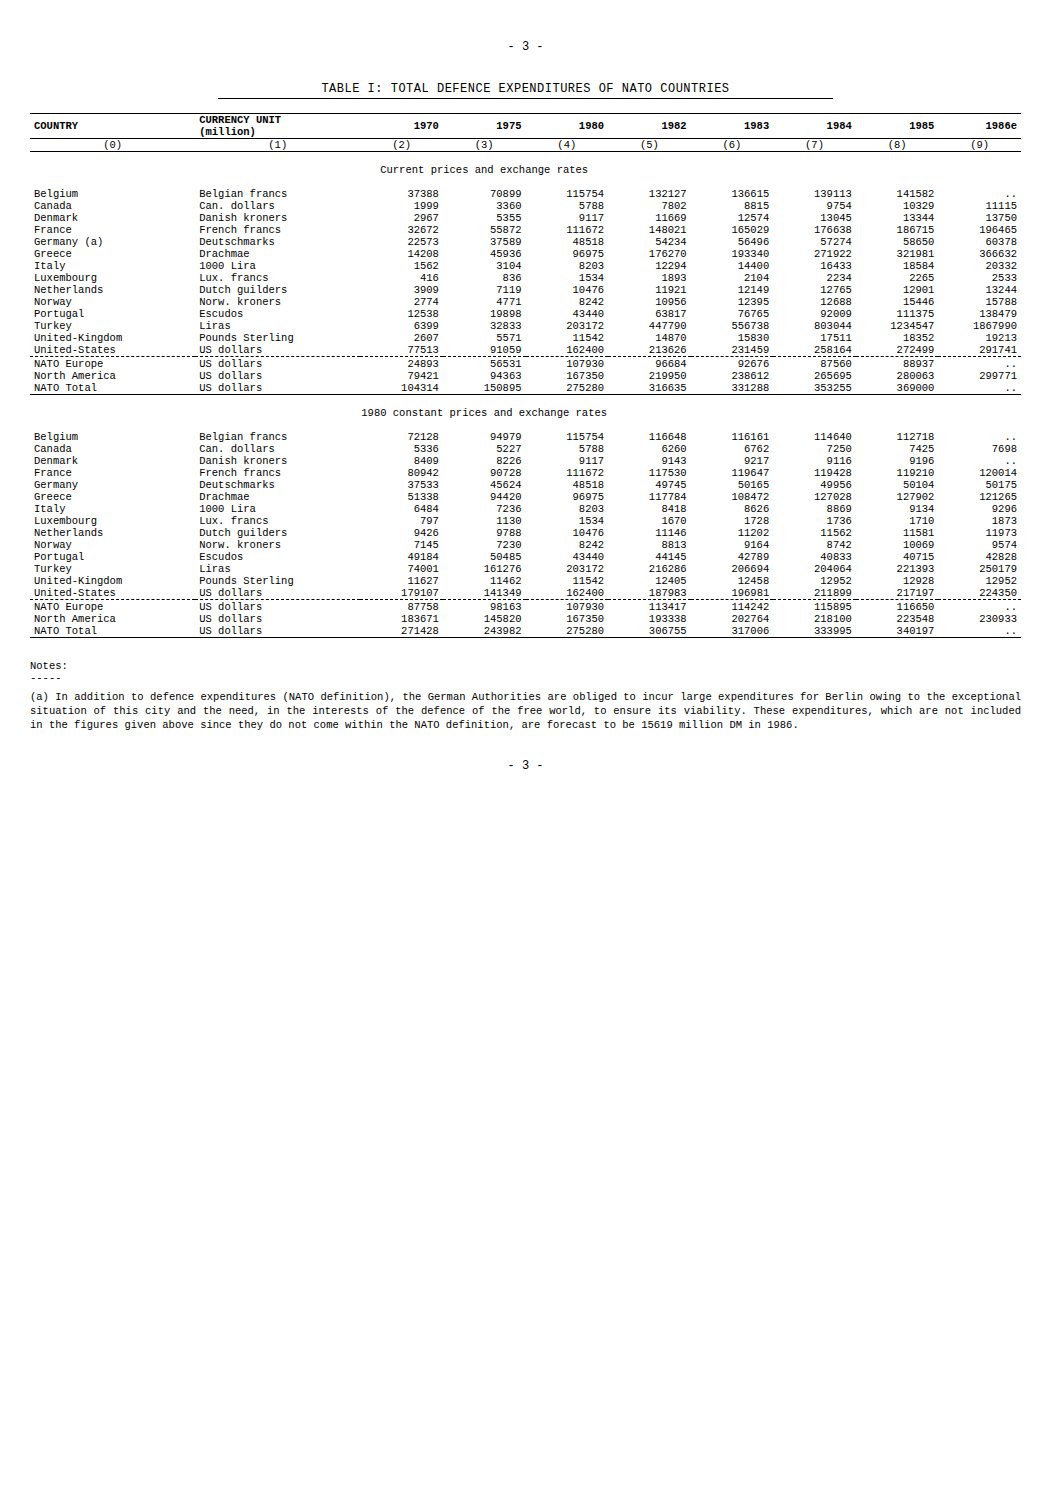- 3 -
TABLE I: TOTAL DEFENCE EXPENDITURES OF NATO COUNTRIES
| COUNTRY | CURRENCY UNIT (million) | 1970 | 1975 | 1980 | 1982 | 1983 | 1984 | 1985 | 1986e |
| --- | --- | --- | --- | --- | --- | --- | --- | --- | --- |
| (0) | (1) | (2) | (3) | (4) | (5) | (6) | (7) | (8) | (9) |
| Current prices and exchange rates | |
| Belgium | Belgian francs | 37388 | 70899 | 115754 | 132127 | 136615 | 139113 | 141582 | .. |
| Canada | Can. dollars | 1999 | 3360 | 5788 | 7802 | 8815 | 9754 | 10329 | 11115 |
| Denmark | Danish kroners | 2967 | 5355 | 9117 | 11669 | 12574 | 13045 | 13344 | 13750 |
| France | French francs | 32672 | 55872 | 111672 | 148021 | 165029 | 176638 | 186715 | 196465 |
| Germany (a) | Deutschmarks | 22573 | 37589 | 48518 | 54234 | 56496 | 57274 | 58650 | 60378 |
| Greece | Drachmae | 14208 | 45936 | 96975 | 176270 | 193340 | 271922 | 321981 | 366632 |
| Italy | 1000 Lira | 1562 | 3104 | 8203 | 12294 | 14400 | 16433 | 18584 | 20332 |
| Luxembourg | Lux. francs | 416 | 836 | 1534 | 1893 | 2104 | 2234 | 2265 | 2533 |
| Netherlands | Dutch guilders | 3909 | 7119 | 10476 | 11921 | 12149 | 12765 | 12901 | 13244 |
| Norway | Norw. kroners | 2774 | 4771 | 8242 | 10956 | 12395 | 12688 | 15446 | 15788 |
| Portugal | Escudos | 12538 | 19898 | 43440 | 63817 | 76765 | 92009 | 111375 | 138479 |
| Turkey | Liras | 6399 | 32833 | 203172 | 447790 | 556738 | 803044 | 1234547 | 1867990 |
| United-Kingdom | Pounds Sterling | 2607 | 5571 | 11542 | 14870 | 15830 | 17511 | 18352 | 19213 |
| United-States | US dollars | 77513 | 91059 | 162400 | 213626 | 231459 | 258164 | 272499 | 291741 |
| NATO Europe | US dollars | 24893 | 56531 | 107930 | 96684 | 92676 | 87560 | 88937 | .. |
| North America | US dollars | 79421 | 94363 | 167350 | 219950 | 238612 | 265695 | 280063 | 299771 |
| NATO Total | US dollars | 104314 | 150895 | 275280 | 316635 | 331288 | 353255 | 369000 | .. |
| 1980 constant prices and exchange rates | |
| Belgium | Belgian francs | 72128 | 94979 | 115754 | 116648 | 116161 | 114640 | 112718 | .. |
| Canada | Can. dollars | 5336 | 5227 | 5788 | 6260 | 6762 | 7250 | 7425 | 7698 |
| Denmark | Danish kroners | 8409 | 8226 | 9117 | 9143 | 9217 | 9116 | 9196 | .. |
| France | French francs | 80942 | 90728 | 111672 | 117530 | 119647 | 119428 | 119210 | 120014 |
| Germany | Deutschmarks | 37533 | 45624 | 48518 | 49745 | 50165 | 49956 | 50104 | 50175 |
| Greece | Drachmae | 51338 | 94420 | 96975 | 117784 | 108472 | 127028 | 127902 | 121265 |
| Italy | 1000 Lira | 6484 | 7236 | 8203 | 8418 | 8626 | 8869 | 9134 | 9296 |
| Luxembourg | Lux. francs | 797 | 1130 | 1534 | 1670 | 1728 | 1736 | 1710 | 1873 |
| Netherlands | Dutch guilders | 9426 | 9788 | 10476 | 11146 | 11202 | 11562 | 11581 | 11973 |
| Norway | Norw. kroners | 7145 | 7230 | 8242 | 8813 | 9164 | 8742 | 10069 | 9574 |
| Portugal | Escudos | 49184 | 50485 | 43440 | 44145 | 42789 | 40833 | 40715 | 42828 |
| Turkey | Liras | 74001 | 161276 | 203172 | 216286 | 206694 | 204064 | 221393 | 250179 |
| United-Kingdom | Pounds Sterling | 11627 | 11462 | 11542 | 12405 | 12458 | 12952 | 12928 | 12952 |
| United-States | US dollars | 179107 | 141349 | 162400 | 187983 | 196981 | 211899 | 217197 | 224350 |
| NATO Europe | US dollars | 87758 | 98163 | 107930 | 113417 | 114242 | 115895 | 116650 | .. |
| North America | US dollars | 183671 | 145820 | 167350 | 193338 | 202764 | 218100 | 223548 | 230933 |
| NATO Total | US dollars | 271428 | 243982 | 275280 | 306755 | 317006 | 333995 | 340197 | .. |
Notes:
-----
(a) In addition to defence expenditures (NATO definition), the German Authorities are obliged to incur large expenditures for Berlin owing to the exceptional situation of this city and the need, in the interests of the defence of the free world, to ensure its viability. These expenditures, which are not included in the figures given above since they do not come within the NATO definition, are forecast to be 15619 million DM in 1986.
- 3 -